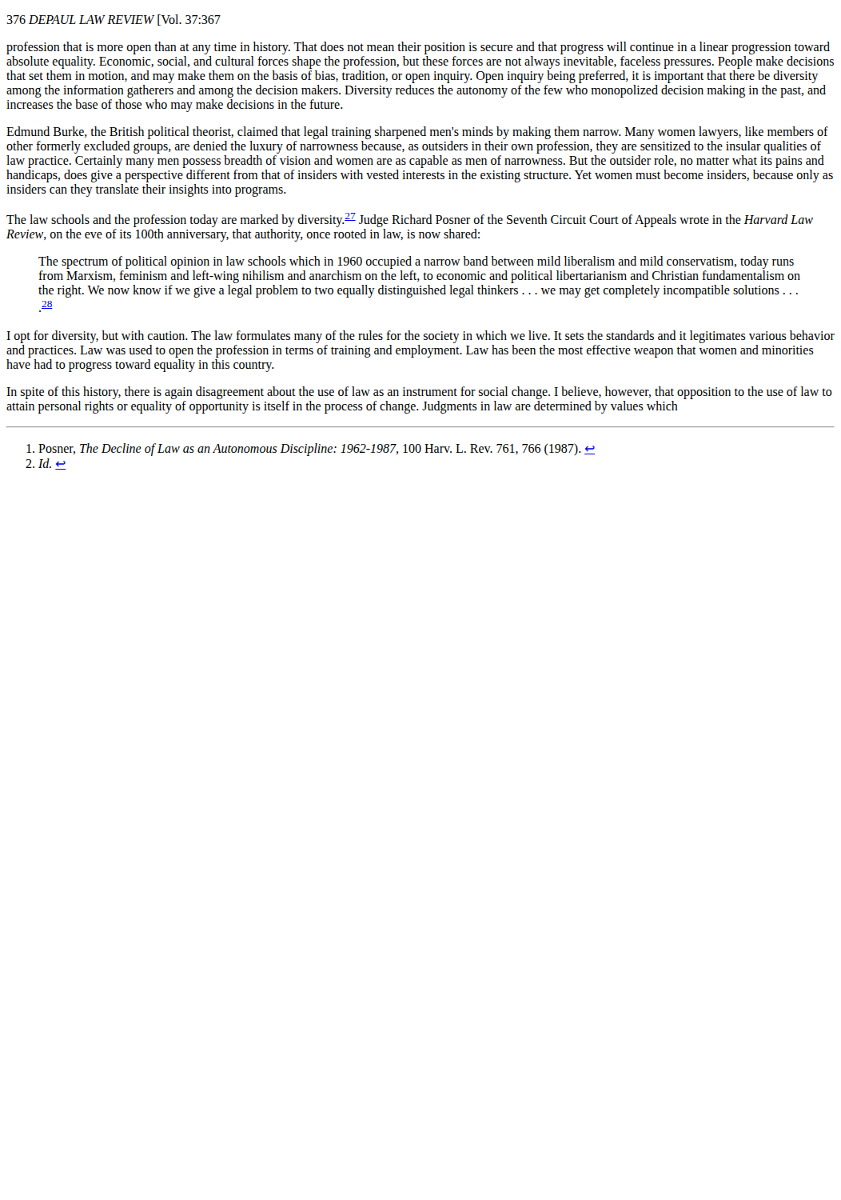376 DEPAUL LAW REVIEW [Vol. 37:367
profession that is more open than at any time in history. That does not mean their position is secure and that progress will continue in a linear progression toward absolute equality. Economic, social, and cultural forces shape the profession, but these forces are not always inevitable, faceless pressures. People make decisions that set them in motion, and may make them on the basis of bias, tradition, or open inquiry. Open inquiry being preferred, it is important that there be diversity among the information gatherers and among the decision makers. Diversity reduces the autonomy of the few who monopolized decision making in the past, and increases the base of those who may make decisions in the future.
Edmund Burke, the British political theorist, claimed that legal training sharpened men's minds by making them narrow. Many women lawyers, like members of other formerly excluded groups, are denied the luxury of narrowness because, as outsiders in their own profession, they are sensitized to the insular qualities of law practice. Certainly many men possess breadth of vision and women are as capable as men of narrowness. But the outsider role, no matter what its pains and handicaps, does give a perspective different from that of insiders with vested interests in the existing structure. Yet women must become insiders, because only as insiders can they translate their insights into programs.
The law schools and the profession today are marked by diversity.27 Judge Richard Posner of the Seventh Circuit Court of Appeals wrote in the Harvard Law Review, on the eve of its 100th anniversary, that authority, once rooted in law, is now shared:
The spectrum of political opinion in law schools which in 1960 occupied a narrow band between mild liberalism and mild conservatism, today runs from Marxism, feminism and left-wing nihilism and anarchism on the left, to economic and political libertarianism and Christian fundamentalism on the right. We now know if we give a legal problem to two equally distinguished legal thinkers . . . we may get completely incompatible solutions . . . .28
I opt for diversity, but with caution. The law formulates many of the rules for the society in which we live. It sets the standards and it legitimates various behavior and practices. Law was used to open the profession in terms of training and employment. Law has been the most effective weapon that women and minorities have had to progress toward equality in this country.
In spite of this history, there is again disagreement about the use of law as an instrument for social change. I believe, however, that opposition to the use of law to attain personal rights or equality of opportunity is itself in the process of change. Judgments in law are determined by values which
Posner, The Decline of Law as an Autonomous Discipline: 1962-1987, 100 Harv. L. Rev. 761, 766 (1987). ↩
Id. ↩